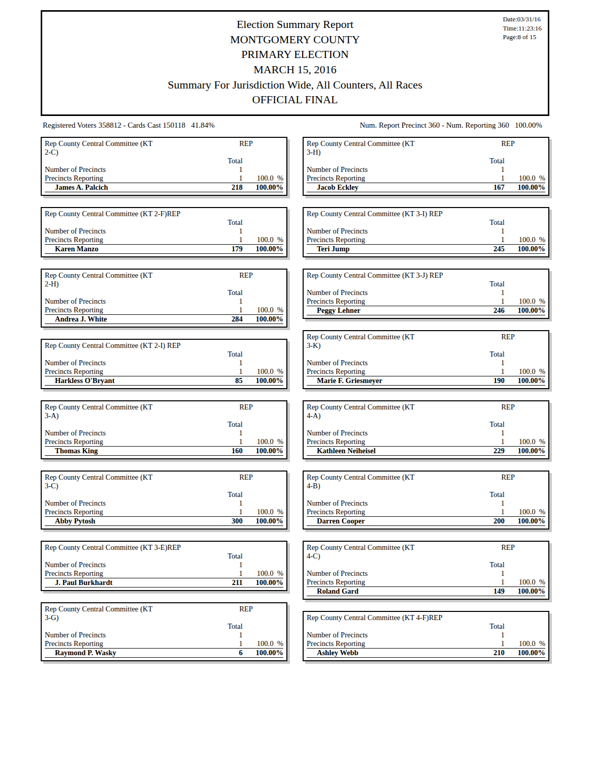Date:03/31/16
Time:11:23:16
Page:8 of 15
Election Summary Report
MONTGOMERY COUNTY
PRIMARY ELECTION
MARCH 15, 2016
Summary For Jurisdiction Wide, All Counters, All Races
OFFICIAL FINAL
Registered Voters 358812 - Cards Cast 150118 41.84%
Num. Report Precinct 360 - Num. Reporting 360 100.00%
Rep County Central Committee (KT REP
2-C)
| | Total | |
| Number of Precincts | 1 | |
| Precincts Reporting | 1 | 100.0 % |
| James A. Palcich | 218 | 100.00% |
Rep County Central Committee (KT 2-F)REP
| | Total | |
| Number of Precincts | 1 | |
| Precincts Reporting | 1 | 100.0 % |
| Karen Manzo | 179 | 100.00% |
Rep County Central Committee (KT REP
2-H)
| | Total | |
| Number of Precincts | 1 | |
| Precincts Reporting | 1 | 100.0 % |
| Andrea J. White | 284 | 100.00% |
Rep County Central Committee (KT 2-I) REP
| | Total | |
| Number of Precincts | 1 | |
| Precincts Reporting | 1 | 100.0 % |
| Harkless O'Bryant | 85 | 100.00% |
Rep County Central Committee (KT REP
3-A)
| | Total | |
| Number of Precincts | 1 | |
| Precincts Reporting | 1 | 100.0 % |
| Thomas King | 160 | 100.00% |
Rep County Central Committee (KT REP
3-C)
| | Total | |
| Number of Precincts | 1 | |
| Precincts Reporting | 1 | 100.0 % |
| Abby Pytosh | 300 | 100.00% |
Rep County Central Committee (KT 3-E)REP
| | Total | |
| Number of Precincts | 1 | |
| Precincts Reporting | 1 | 100.0 % |
| J. Paul Burkhardt | 211 | 100.00% |
Rep County Central Committee (KT REP
3-G)
| | Total | |
| Number of Precincts | 1 | |
| Precincts Reporting | 1 | 100.0 % |
| Raymond P. Wasky | 6 | 100.00% |
Rep County Central Committee (KT REP
3-H)
| | Total | |
| Number of Precincts | 1 | |
| Precincts Reporting | 1 | 100.0 % |
| Jacob Eckley | 167 | 100.00% |
Rep County Central Committee (KT 3-I) REP
| | Total | |
| Number of Precincts | 1 | |
| Precincts Reporting | 1 | 100.0 % |
| Teri Jump | 245 | 100.00% |
Rep County Central Committee (KT 3-J) REP
| | Total | |
| Number of Precincts | 1 | |
| Precincts Reporting | 1 | 100.0 % |
| Peggy Lehner | 246 | 100.00% |
Rep County Central Committee (KT REP
3-K)
| | Total | |
| Number of Precincts | 1 | |
| Precincts Reporting | 1 | 100.0 % |
| Marie F. Griesmeyer | 190 | 100.00% |
Rep County Central Committee (KT REP
4-A)
| | Total | |
| Number of Precincts | 1 | |
| Precincts Reporting | 1 | 100.0 % |
| Kathleen Neiheisel | 229 | 100.00% |
Rep County Central Committee (KT REP
4-B)
| | Total | |
| Number of Precincts | 1 | |
| Precincts Reporting | 1 | 100.0 % |
| Darren Cooper | 200 | 100.00% |
Rep County Central Committee (KT REP
4-C)
| | Total | |
| Number of Precincts | 1 | |
| Precincts Reporting | 1 | 100.0 % |
| Roland Gard | 149 | 100.00% |
Rep County Central Committee (KT 4-F)REP
| | Total | |
| Number of Precincts | 1 | |
| Precincts Reporting | 1 | 100.0 % |
| Ashley Webb | 210 | 100.00% |